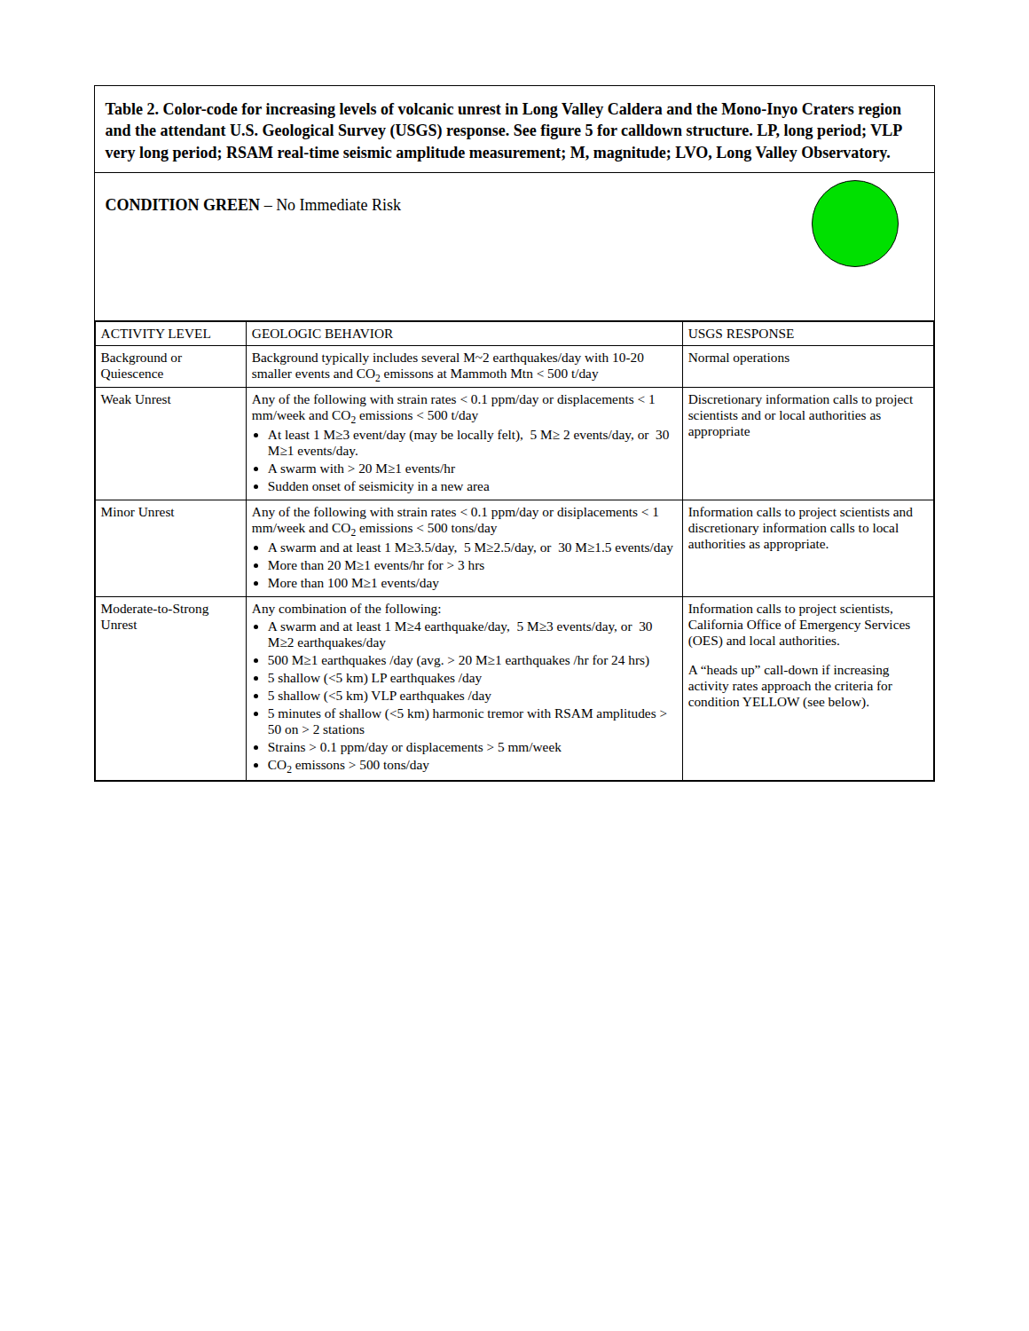Table 2. Color-code for increasing levels of volcanic unrest in Long Valley Caldera and the Mono-Inyo Craters region and the attendant U.S. Geological Survey (USGS) response. See figure 5 for calldown structure. LP, long period; VLP very long period; RSAM real-time seismic amplitude measurement; M, magnitude; LVO, Long Valley Observatory.
CONDITION GREEN – No Immediate Risk
| ACTIVITY LEVEL | GEOLOGIC BEHAVIOR | USGS RESPONSE |
| --- | --- | --- |
| Background or Quiescence | Background typically includes several M~2 earthquakes/day with 10-20 smaller events and CO 2 emissons at Mammoth Mtn < 500 t/day | Normal operations |
| Weak Unrest | Any of the following with strain rates < 0.1 ppm/day or displacements < 1 mm/week and CO 2 emissions < 500 t/day At least 1 M≥3 event/day (may be locally felt), 5 M≥ 2 events/day, or 30 M≥1 events/day. A swarm with > 20 M≥1 events/hr Sudden onset of seismicity in a new area | Discretionary information calls to project scientists and or local authorities as appropriate |
| Minor Unrest | Any of the following with strain rates < 0.1 ppm/day or disiplacements < 1 mm/week and CO 2 emissions < 500 tons/day A swarm and at least 1 M≥3.5/day, 5 M≥2.5/day, or 30 M≥1.5 events/day More than 20 M≥1 events/hr for > 3 hrs More than 100 M≥1 events/day | Information calls to project scientists and discretionary information calls to local authorities as appropriate. |
| Moderate-to-Strong Unrest | Any combination of the following: A swarm and at least 1 M≥4 earthquake/day, 5 M≥3 events/day, or 30 M≥2 earthquakes/day 500 M≥1 earthquakes /day (avg. > 20 M≥1 earthquakes /hr for 24 hrs) 5 shallow (<5 km) LP earthquakes /day 5 shallow (<5 km) VLP earthquakes /day 5 minutes of shallow (<5 km) harmonic tremor with RSAM amplitudes > 50 on > 2 stations Strains > 0.1 ppm/day or displacements > 5 mm/week CO 2 emissons > 500 tons/day | Information calls to project scientists, California Office of Emergency Services (OES) and local authorities. A “heads up” call-down if increasing activity rates approach the criteria for condition YELLOW (see below). |